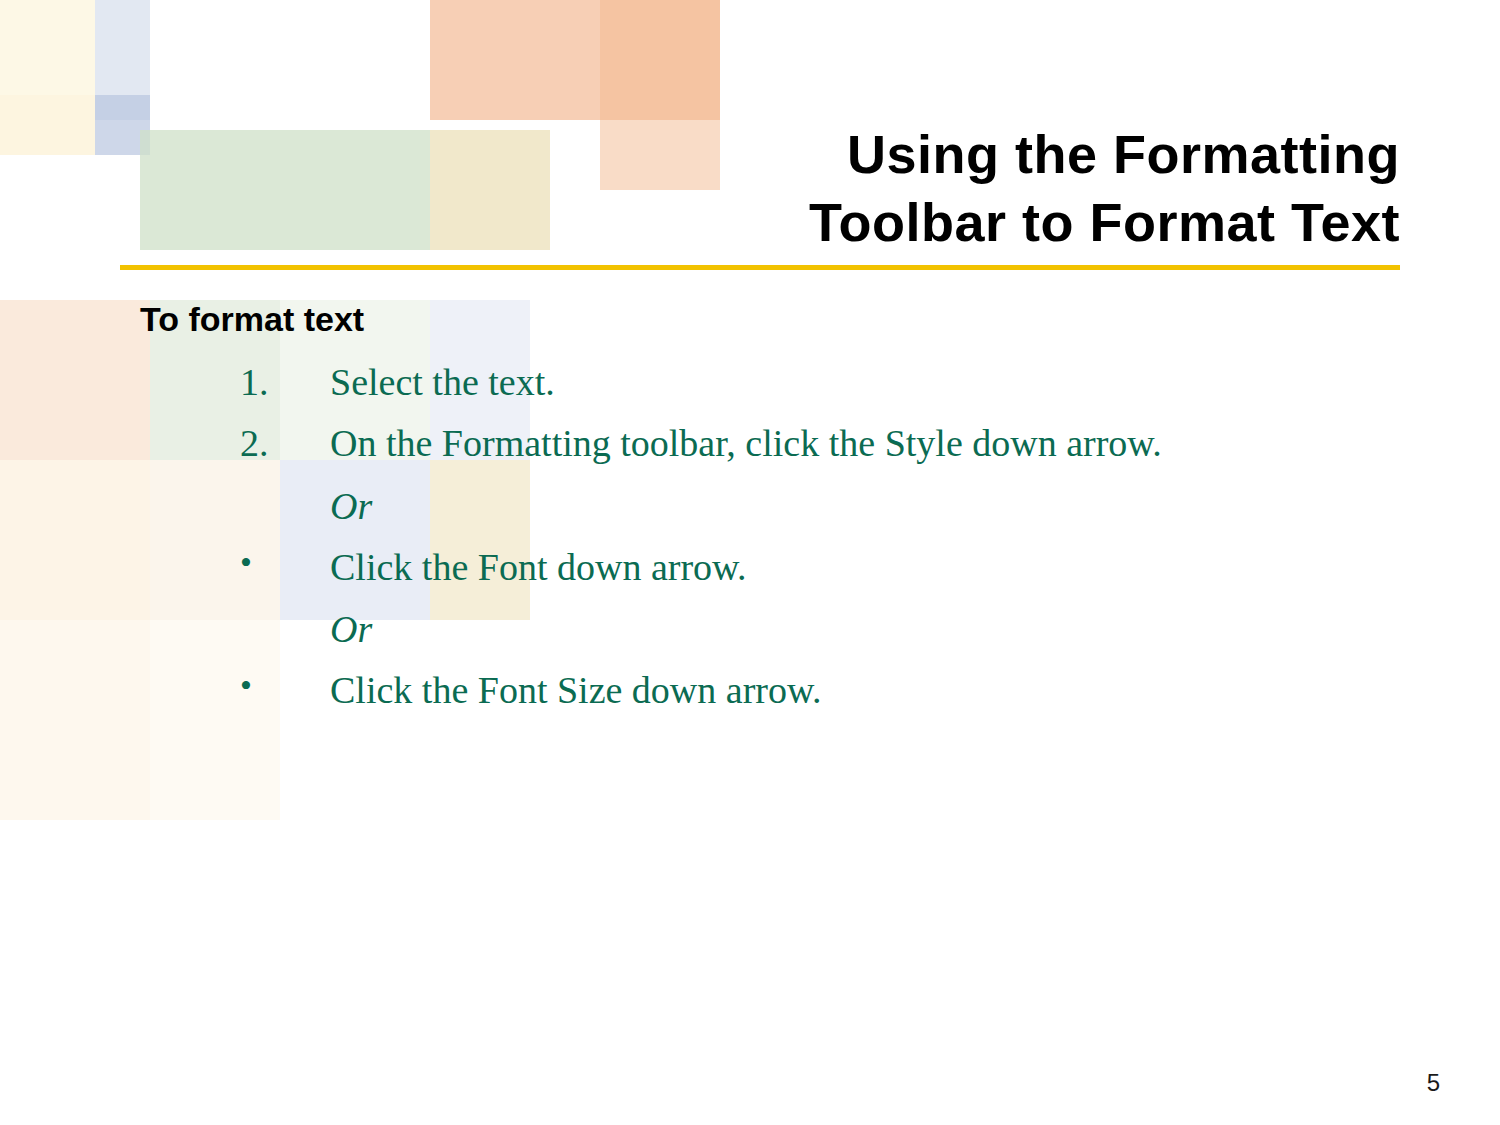Using the Formatting
Toolbar to Format Text
To format text
1. Select the text.
2. On the Formatting toolbar, click the Style down arrow.
Or
•Click the Font down arrow.
Or
•Click the Font Size down arrow.
5